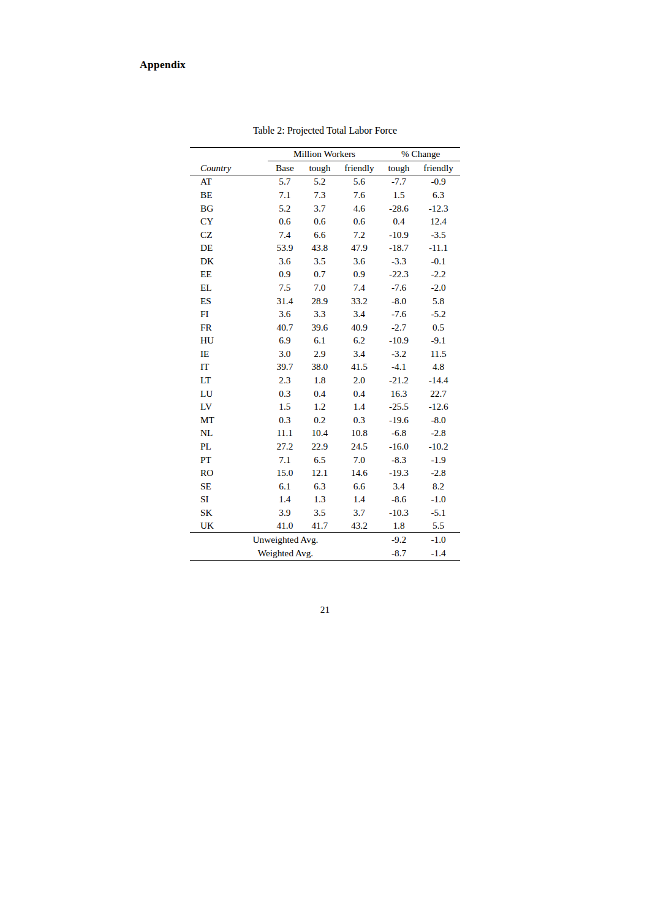Appendix
Table 2: Projected Total Labor Force
| | Million Workers | % Change |
| --- | --- | --- |
| Country | Base | tough | friendly | tough | friendly |
| AT | 5.7 | 5.2 | 5.6 | -7.7 | -0.9 |
| BE | 7.1 | 7.3 | 7.6 | 1.5 | 6.3 |
| BG | 5.2 | 3.7 | 4.6 | -28.6 | -12.3 |
| CY | 0.6 | 0.6 | 0.6 | 0.4 | 12.4 |
| CZ | 7.4 | 6.6 | 7.2 | -10.9 | -3.5 |
| DE | 53.9 | 43.8 | 47.9 | -18.7 | -11.1 |
| DK | 3.6 | 3.5 | 3.6 | -3.3 | -0.1 |
| EE | 0.9 | 0.7 | 0.9 | -22.3 | -2.2 |
| EL | 7.5 | 7.0 | 7.4 | -7.6 | -2.0 |
| ES | 31.4 | 28.9 | 33.2 | -8.0 | 5.8 |
| FI | 3.6 | 3.3 | 3.4 | -7.6 | -5.2 |
| FR | 40.7 | 39.6 | 40.9 | -2.7 | 0.5 |
| HU | 6.9 | 6.1 | 6.2 | -10.9 | -9.1 |
| IE | 3.0 | 2.9 | 3.4 | -3.2 | 11.5 |
| IT | 39.7 | 38.0 | 41.5 | -4.1 | 4.8 |
| LT | 2.3 | 1.8 | 2.0 | -21.2 | -14.4 |
| LU | 0.3 | 0.4 | 0.4 | 16.3 | 22.7 |
| LV | 1.5 | 1.2 | 1.4 | -25.5 | -12.6 |
| MT | 0.3 | 0.2 | 0.3 | -19.6 | -8.0 |
| NL | 11.1 | 10.4 | 10.8 | -6.8 | -2.8 |
| PL | 27.2 | 22.9 | 24.5 | -16.0 | -10.2 |
| PT | 7.1 | 6.5 | 7.0 | -8.3 | -1.9 |
| RO | 15.0 | 12.1 | 14.6 | -19.3 | -2.8 |
| SE | 6.1 | 6.3 | 6.6 | 3.4 | 8.2 |
| SI | 1.4 | 1.3 | 1.4 | -8.6 | -1.0 |
| SK | 3.9 | 3.5 | 3.7 | -10.3 | -5.1 |
| UK | 41.0 | 41.7 | 43.2 | 1.8 | 5.5 |
| Unweighted Avg. | -9.2 | -1.0 |
| Weighted Avg. | -8.7 | -1.4 |
21